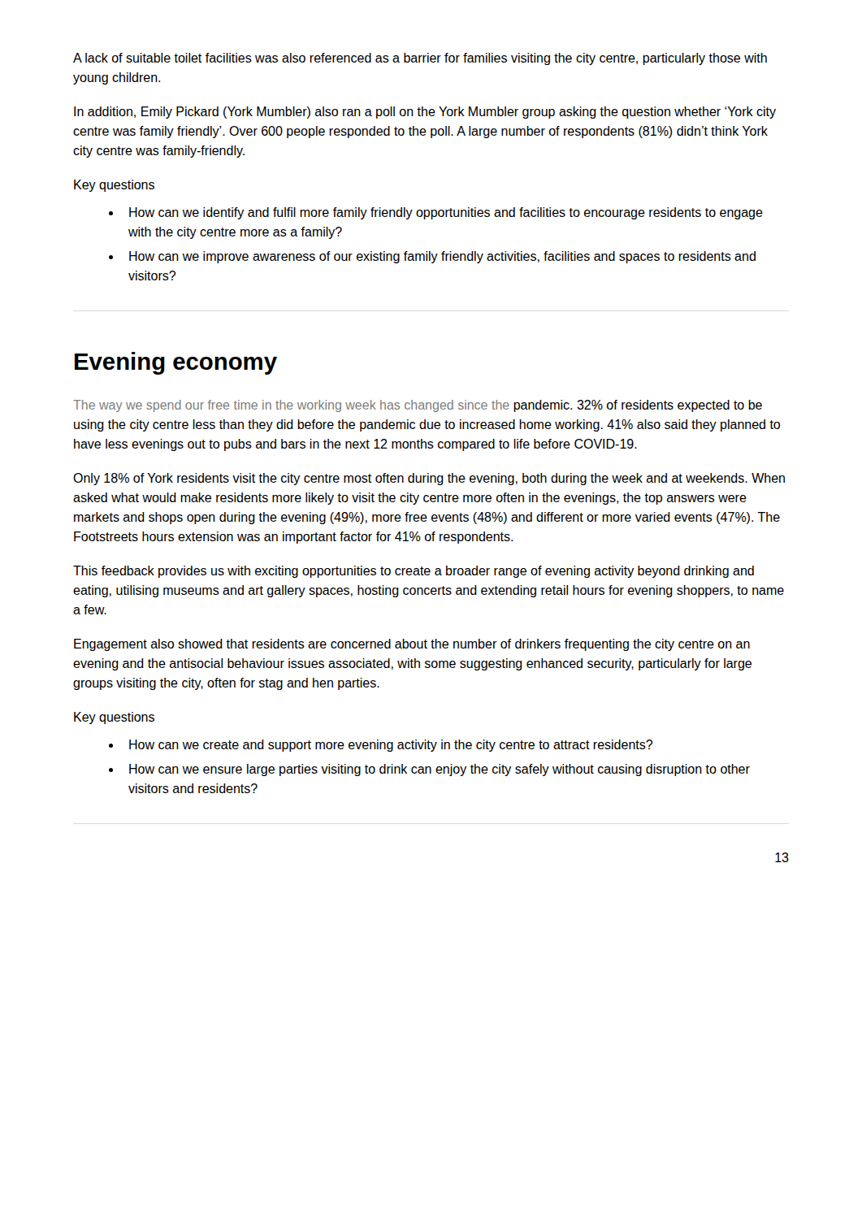A lack of suitable toilet facilities was also referenced as a barrier for families visiting the city centre, particularly those with young children.
In addition, Emily Pickard (York Mumbler) also ran a poll on the York Mumbler group asking the question whether ‘York city centre was family friendly’. Over 600 people responded to the poll. A large number of respondents (81%) didn’t think York city centre was family-friendly.
Key questions
How can we identify and fulfil more family friendly opportunities and facilities to encourage residents to engage with the city centre more as a family?
How can we improve awareness of our existing family friendly activities, facilities and spaces to residents and visitors?
Evening economy
The way we spend our free time in the working week has changed since the pandemic. 32% of residents expected to be using the city centre less than they did before the pandemic due to increased home working. 41% also said they planned to have less evenings out to pubs and bars in the next 12 months compared to life before COVID-19.
Only 18% of York residents visit the city centre most often during the evening, both during the week and at weekends. When asked what would make residents more likely to visit the city centre more often in the evenings, the top answers were markets and shops open during the evening (49%), more free events (48%) and different or more varied events (47%). The Footstreets hours extension was an important factor for 41% of respondents.
This feedback provides us with exciting opportunities to create a broader range of evening activity beyond drinking and eating, utilising museums and art gallery spaces, hosting concerts and extending retail hours for evening shoppers, to name a few.
Engagement also showed that residents are concerned about the number of drinkers frequenting the city centre on an evening and the antisocial behaviour issues associated, with some suggesting enhanced security, particularly for large groups visiting the city, often for stag and hen parties.
Key questions
How can we create and support more evening activity in the city centre to attract residents?
How can we ensure large parties visiting to drink can enjoy the city safely without causing disruption to other visitors and residents?
13